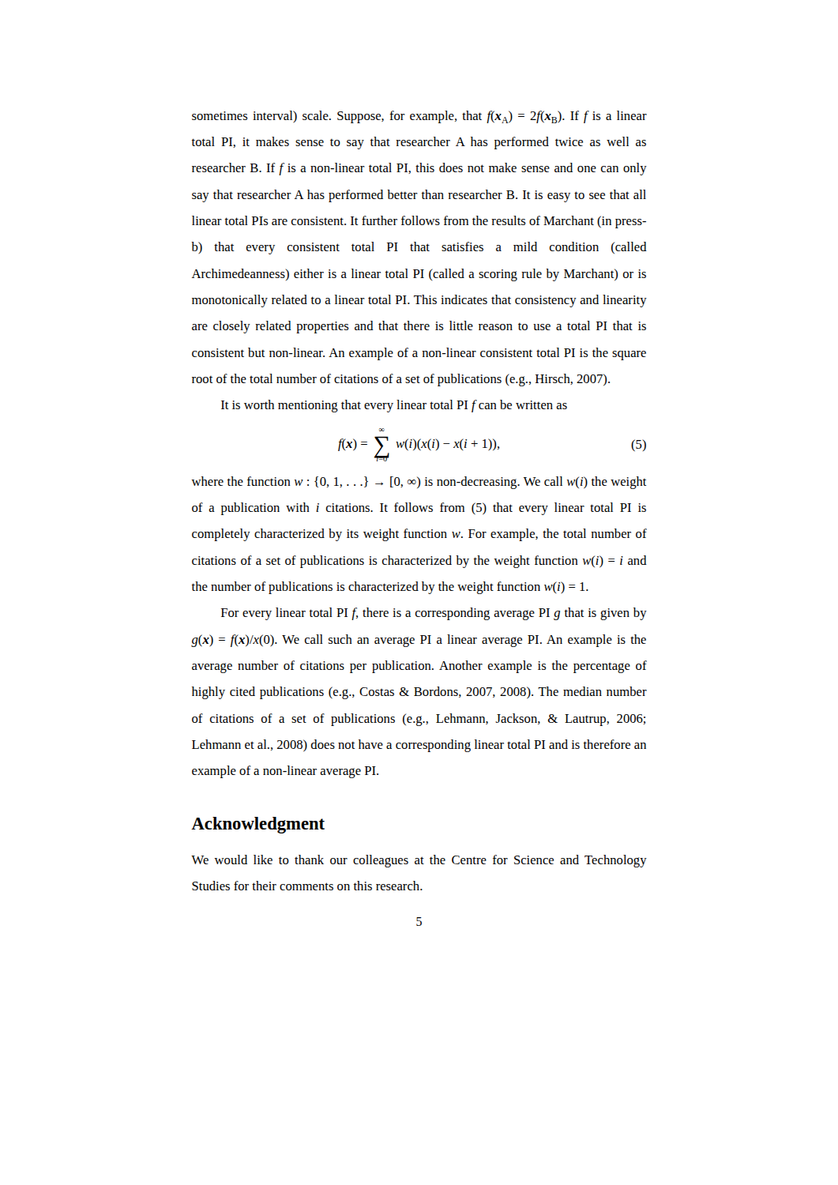sometimes interval) scale. Suppose, for example, that f(xA) = 2f(xB). If f is a linear total PI, it makes sense to say that researcher A has performed twice as well as researcher B. If f is a non-linear total PI, this does not make sense and one can only say that researcher A has performed better than researcher B. It is easy to see that all linear total PIs are consistent. It further follows from the results of Marchant (in press-b) that every consistent total PI that satisfies a mild condition (called Archimedeanness) either is a linear total PI (called a scoring rule by Marchant) or is monotonically related to a linear total PI. This indicates that consistency and linearity are closely related properties and that there is little reason to use a total PI that is consistent but non-linear. An example of a non-linear consistent total PI is the square root of the total number of citations of a set of publications (e.g., Hirsch, 2007).
It is worth mentioning that every linear total PI f can be written as
f(x) = ∞∑i=0 w(i)(x(i) − x(i + 1)), (5)
where the function w : {0, 1, . . .} → [0, ∞) is non-decreasing. We call w(i) the weight of a publication with i citations. It follows from (5) that every linear total PI is completely characterized by its weight function w. For example, the total number of citations of a set of publications is characterized by the weight function w(i) = i and the number of publications is characterized by the weight function w(i) = 1.
For every linear total PI f, there is a corresponding average PI g that is given by g(x) = f(x)/x(0). We call such an average PI a linear average PI. An example is the average number of citations per publication. Another example is the percentage of highly cited publications (e.g., Costas & Bordons, 2007, 2008). The median number of citations of a set of publications (e.g., Lehmann, Jackson, & Lautrup, 2006; Lehmann et al., 2008) does not have a corresponding linear total PI and is therefore an example of a non-linear average PI.
Acknowledgment
We would like to thank our colleagues at the Centre for Science and Technology Studies for their comments on this research.
5